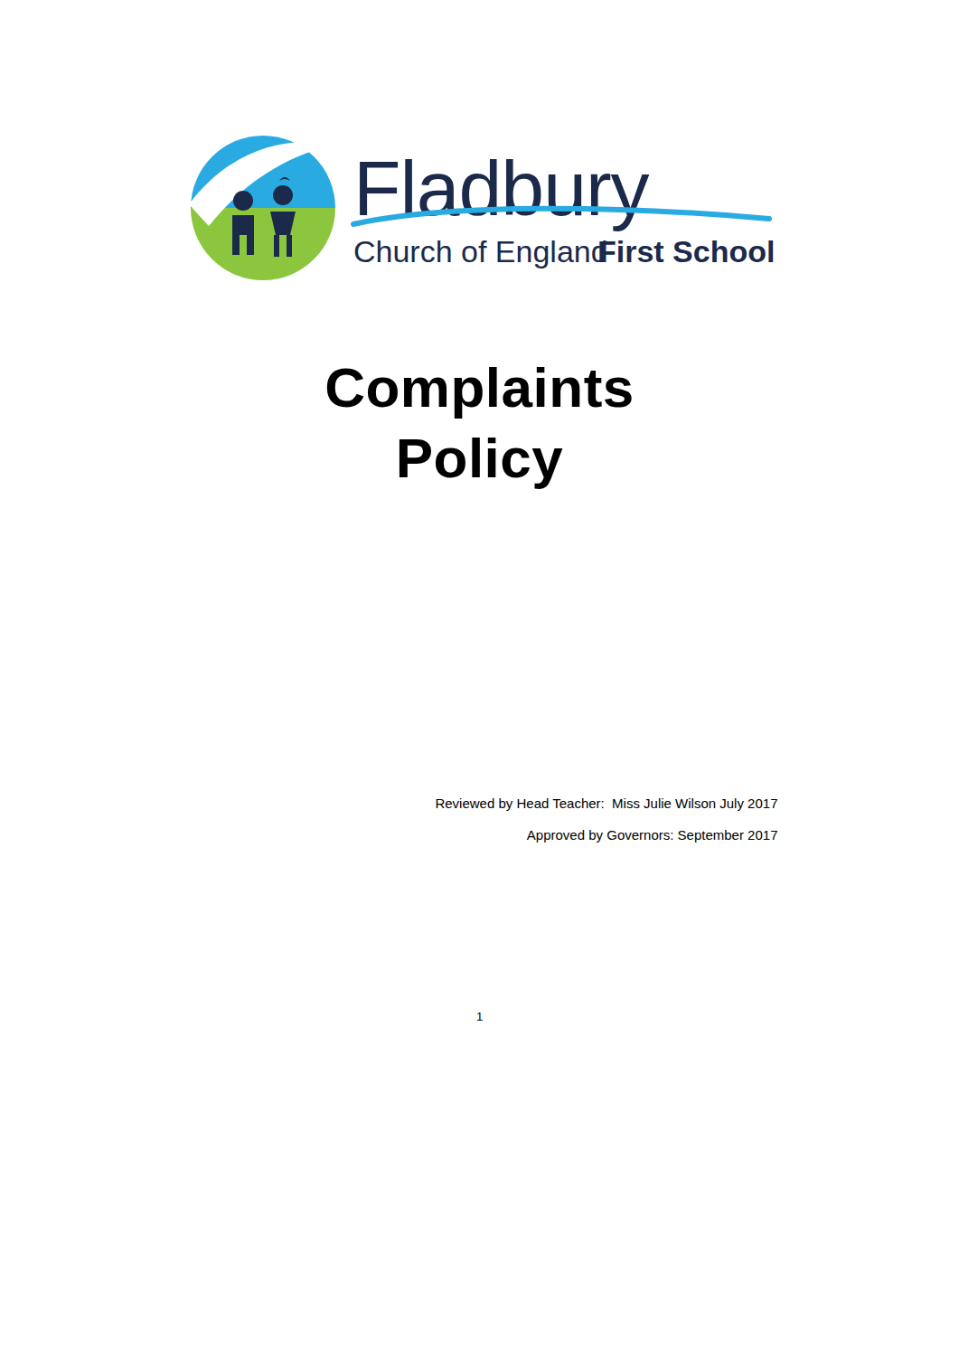Fladbury Church of England First School
Complaints
Policy
Reviewed by Head Teacher: Miss Julie Wilson July 2017
Approved by Governors: September 2017
1